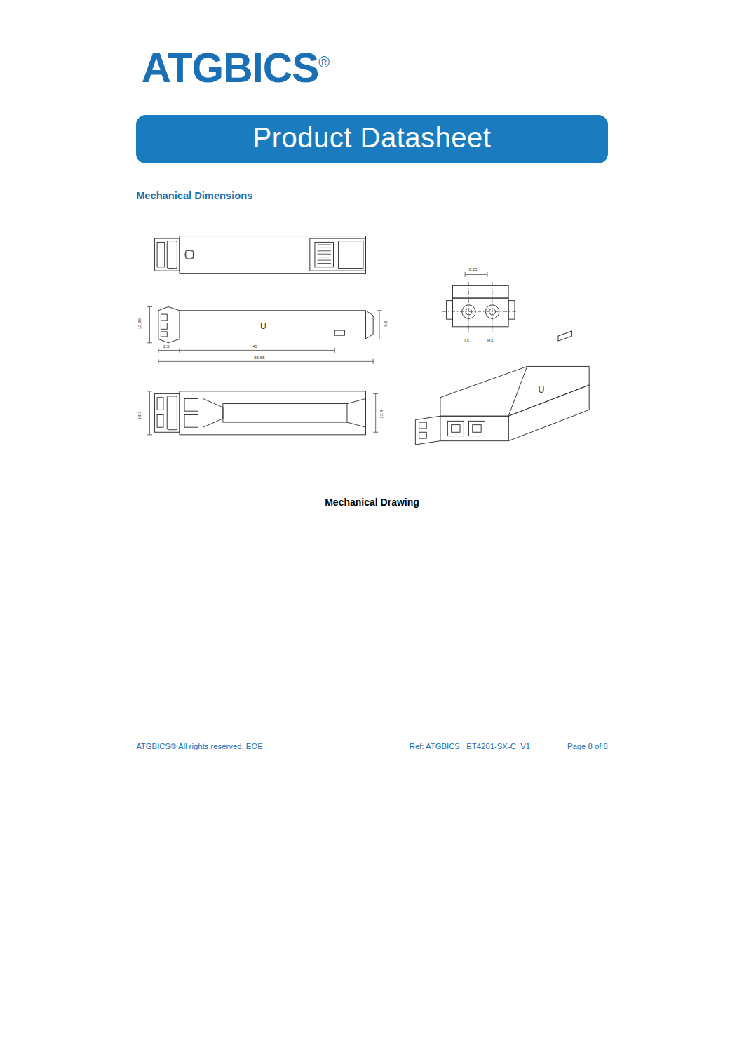ATGBICS®
Product Datasheet
Mechanical Dimensions
U 12.26 8.5 2.5 45 56.65 13.7 13.4 6.25 TX RX U
Mechanical Drawing
ATGBICS® All rights reserved. EOE
Ref: ATGBICS_ ET4201-SX-C_V1Page 8 of 8